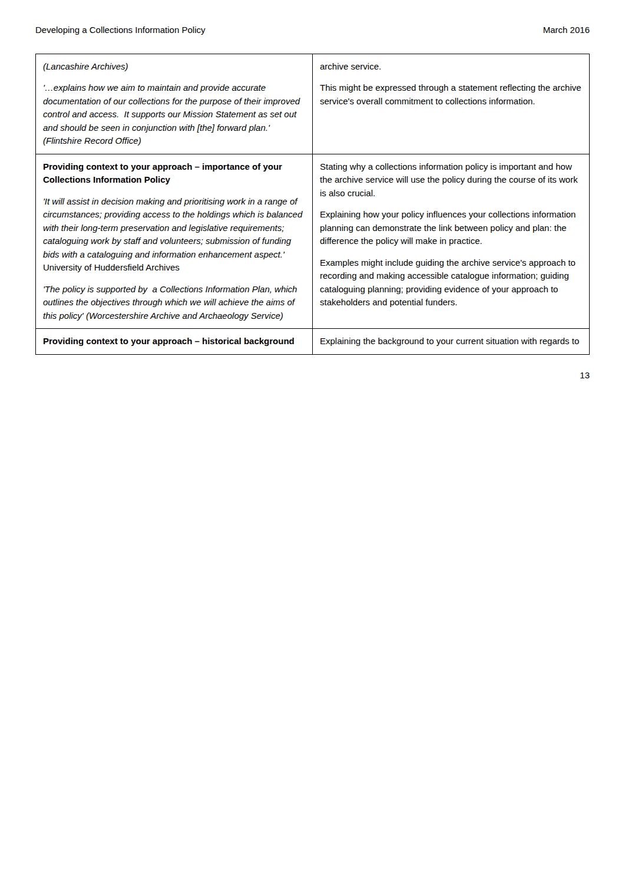Developing a Collections Information Policy March 2016
| (Lancashire Archives) '…explains how we aim to maintain and provide accurate documentation of our collections for the purpose of their improved control and access. It supports our Mission Statement as set out and should be seen in conjunction with [the] forward plan.' (Flintshire Record Office) | archive service. This might be expressed through a statement reflecting the archive service's overall commitment to collections information. |
| Providing context to your approach – importance of your Collections Information Policy 'It will assist in decision making and prioritising work in a range of circumstances; providing access to the holdings which is balanced with their long-term preservation and legislative requirements; cataloguing work by staff and volunteers; submission of funding bids with a cataloguing and information enhancement aspect.' University of Huddersfield Archives 'The policy is supported by a Collections Information Plan, which outlines the objectives through which we will achieve the aims of this policy' (Worcestershire Archive and Archaeology Service) | Stating why a collections information policy is important and how the archive service will use the policy during the course of its work is also crucial. Explaining how your policy influences your collections information planning can demonstrate the link between policy and plan: the difference the policy will make in practice. Examples might include guiding the archive service's approach to recording and making accessible catalogue information; guiding cataloguing planning; providing evidence of your approach to stakeholders and potential funders. |
| Providing context to your approach – historical background | Explaining the background to your current situation with regards to |
13